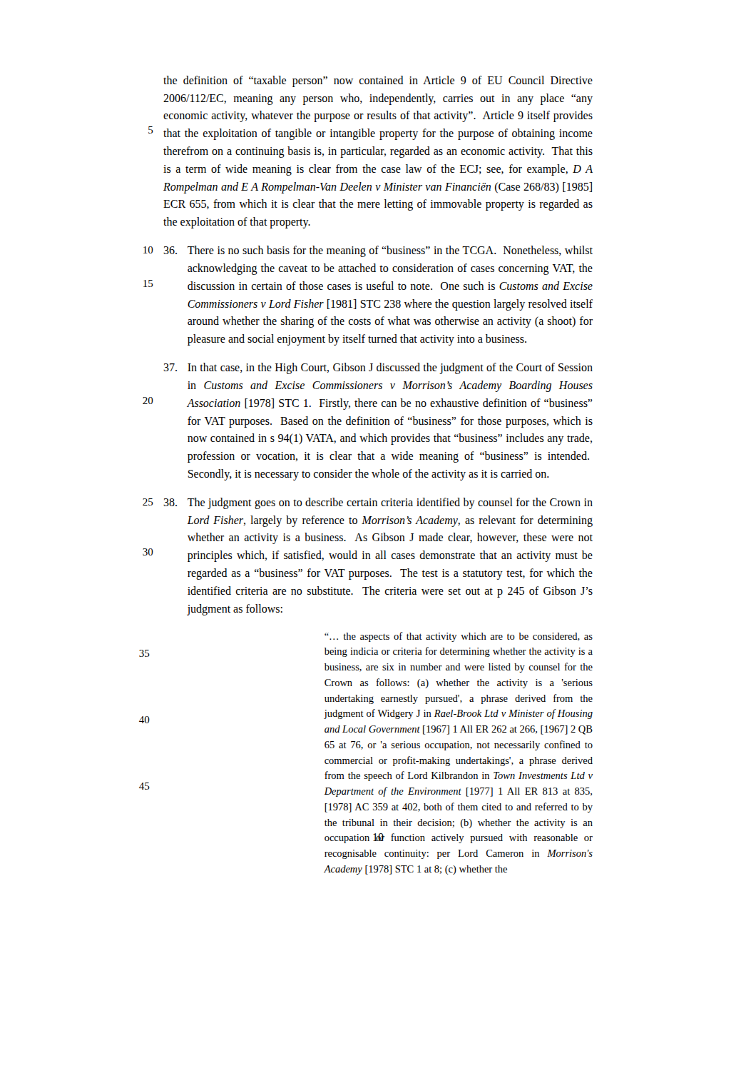5 the definition of “taxable person” now contained in Article 9 of EU Council Directive 2006/112/EC, meaning any person who, independently, carries out in any place “any economic activity, whatever the purpose or results of that activity”. Article 9 itself provides that the exploitation of tangible or intangible property for the purpose of obtaining income therefrom on a continuing basis is, in particular, regarded as an economic activity. That this is a term of wide meaning is clear from the case law of the ECJ; see, for example, D A Rompelman and E A Rompelman-Van Deelen v Minister van Financiën (Case 268/83) [1985] ECR 655, from which it is clear that the mere letting of immovable property is regarded as the exploitation of that property.
10 36. There is no such basis for the meaning of “business” in the TCGA. Nonetheless, whilst acknowledging the caveat to be attached to consideration of cases concerning VAT, the discussion in certain of those cases is useful to note. One such is Customs and Excise Commissioners v Lord Fisher [1981] STC 238 where the question largely resolved itself around whether the sharing of the costs of what was otherwise an activity (a shoot) for pleasure and social enjoyment by itself turned that activity into a business. 15
37. In that case, in the High Court, Gibson J discussed the judgment of the Court of Session in Customs and Excise Commissioners v Morrison’s Academy Boarding Houses Association [1978] STC 1. Firstly, there can be no exhaustive definition of “business” for VAT purposes. Based on the definition of “business” for those purposes, which is now contained in s 94(1) VATA, and which provides that “business” includes any trade, profession or vocation, it is clear that a wide meaning of “business” is intended. Secondly, it is necessary to consider the whole of the activity as it is carried on. 20
25 38. The judgment goes on to describe certain criteria identified by counsel for the Crown in Lord Fisher, largely by reference to Morrison’s Academy, as relevant for determining whether an activity is a business. As Gibson J made clear, however, these were not principles which, if satisfied, would in all cases demonstrate that an activity must be regarded as a “business” for VAT purposes. The test is a statutory test, for which the identified criteria are no substitute. The criteria were set out at p 245 of Gibson J’s judgment as follows: 30
“… the aspects of that activity which are to be considered, as being indicia or criteria for determining whether the activity is a business, are six in number and were listed by counsel for the Crown as follows: (a) whether the activity is a 'serious undertaking earnestly pursued', a phrase derived from the judgment of Widgery J in Rael-Brook Ltd v Minister of Housing and Local Government [1967] 1 All ER 262 at 266, [1967] 2 QB 65 at 76, or 'a serious occupation, not necessarily confined to commercial or profit-making undertakings', a phrase derived from the speech of Lord Kilbrandon in Town Investments Ltd v Department of the Environment [1977] 1 All ER 813 at 835, [1978] AC 359 at 402, both of them cited to and referred to by the tribunal in their decision; (b) whether the activity is an occupation or function actively pursued with reasonable or recognisable continuity: per Lord Cameron in Morrison's Academy [1978] STC 1 at 8; (c) whether the 35 40 45
10